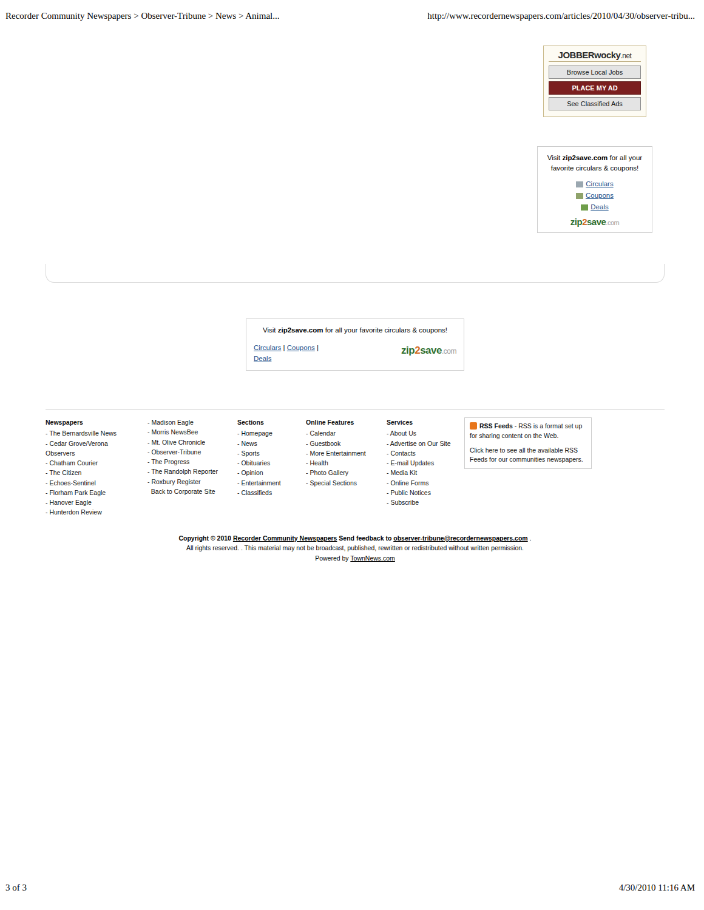Recorder Community Newspapers > Observer-Tribune > News > Animal...
http://www.recordernewspapers.com/articles/2010/04/30/observer-tribu...
JOBBERwocky.net
Browse Local Jobs
PLACE MY AD
See Classified Ads
Visit zip2save.com for all your favorite circulars & coupons!
Circulars
Coupons
Deals
zip2save.com
Visit zip2save.com for all your favorite circulars & coupons!
Circulars | Coupons |
Deals
zip2save.com
Newspapers
- The Bernardsville News
- Cedar Grove/Verona Observers
- Chatham Courier
- The Citizen
- Echoes-Sentinel
- Florham Park Eagle
- Hanover Eagle
- Hunterdon Review
- Madison Eagle
- Morris NewsBee
- Mt. Olive Chronicle
- Observer-Tribune
- The Progress
- The Randolph Reporter
- Roxbury Register
Back to Corporate Site
Sections
- Homepage
- News
- Sports
- Obituaries
- Opinion
- Entertainment
- Classifieds
Online Features
- Calendar
- Guestbook
- More Entertainment
- Health
- Photo Gallery
- Special Sections
Services
- About Us
- Advertise on Our Site
- Contacts
- E-mail Updates
- Media Kit
- Online Forms
- Public Notices
- Subscribe
RSS Feeds - RSS is a format set up for sharing content on the Web.
Click here to see all the available RSS Feeds for our communities newspapers.
Copyright © 2010 Recorder Community Newspapers Send feedback to observer-tribune@recordernewspapers.com .
All rights reserved. . This material may not be broadcast, published, rewritten or redistributed without written permission.
Powered by TownNews.com
3 of 3
4/30/2010 11:16 AM